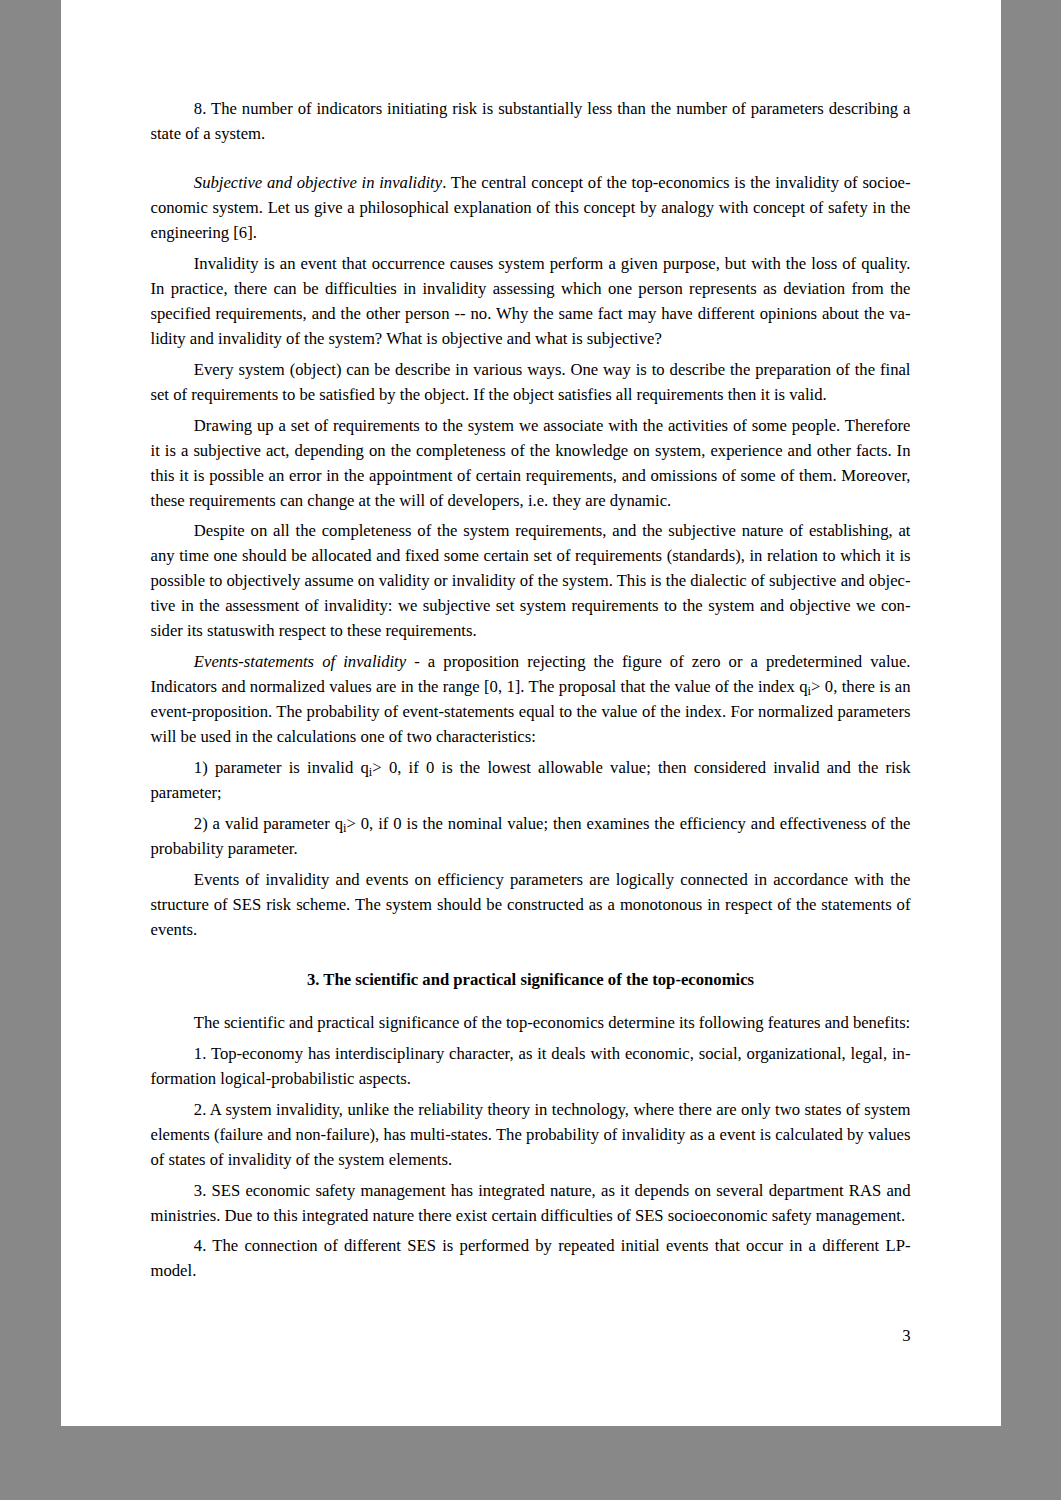8. The number of indicators initiating risk is substantially less than the number of parameters describing a state of a system.
Subjective and objective in invalidity. The central concept of the top-economics is the invalidity of socioeconomic system. Let us give a philosophical explanation of this concept by analogy with concept of safety in the engineering [6].
Invalidity is an event that occurrence causes system perform a given purpose, but with the loss of quality. In practice, there can be difficulties in invalidity assessing which one person represents as deviation from the specified requirements, and the other person -- no. Why the same fact may have different opinions about the validity and invalidity of the system? What is objective and what is subjective?
Every system (object) can be describe in various ways. One way is to describe the preparation of the final set of requirements to be satisfied by the object. If the object satisfies all requirements then it is valid.
Drawing up a set of requirements to the system we associate with the activities of some people. Therefore it is a subjective act, depending on the completeness of the knowledge on system, experience and other facts. In this it is possible an error in the appointment of certain requirements, and omissions of some of them. Moreover, these requirements can change at the will of developers, i.e. they are dynamic.
Despite on all the completeness of the system requirements, and the subjective nature of establishing, at any time one should be allocated and fixed some certain set of requirements (standards), in relation to which it is possible to objectively assume on validity or invalidity of the system. This is the dialectic of subjective and objective in the assessment of invalidity: we subjective set system requirements to the system and objective we consider its statuswith respect to these requirements.
Events-statements of invalidity - a proposition rejecting the figure of zero or a predetermined value. Indicators and normalized values are in the range [0, 1]. The proposal that the value of the index qi> 0, there is an event-proposition. The probability of event-statements equal to the value of the index. For normalized parameters will be used in the calculations one of two characteristics:
1) parameter is invalid qi> 0, if 0 is the lowest allowable value; then considered invalid and the risk parameter;
2) a valid parameter qi> 0, if 0 is the nominal value; then examines the efficiency and effectiveness of the probability parameter.
Events of invalidity and events on efficiency parameters are logically connected in accordance with the structure of SES risk scheme. The system should be constructed as a monotonous in respect of the statements of events.
3. The scientific and practical significance of the top-economics
The scientific and practical significance of the top-economics determine its following features and benefits:
1. Top-economy has interdisciplinary character, as it deals with economic, social, organizational, legal, information logical-probabilistic aspects.
2. A system invalidity, unlike the reliability theory in technology, where there are only two states of system elements (failure and non-failure), has multi-states. The probability of invalidity as a event is calculated by values of states of invalidity of the system elements.
3. SES economic safety management has integrated nature, as it depends on several department RAS and ministries. Due to this integrated nature there exist certain difficulties of SES socioeconomic safety management.
4. The connection of different SES is performed by repeated initial events that occur in a different LP-model.
3